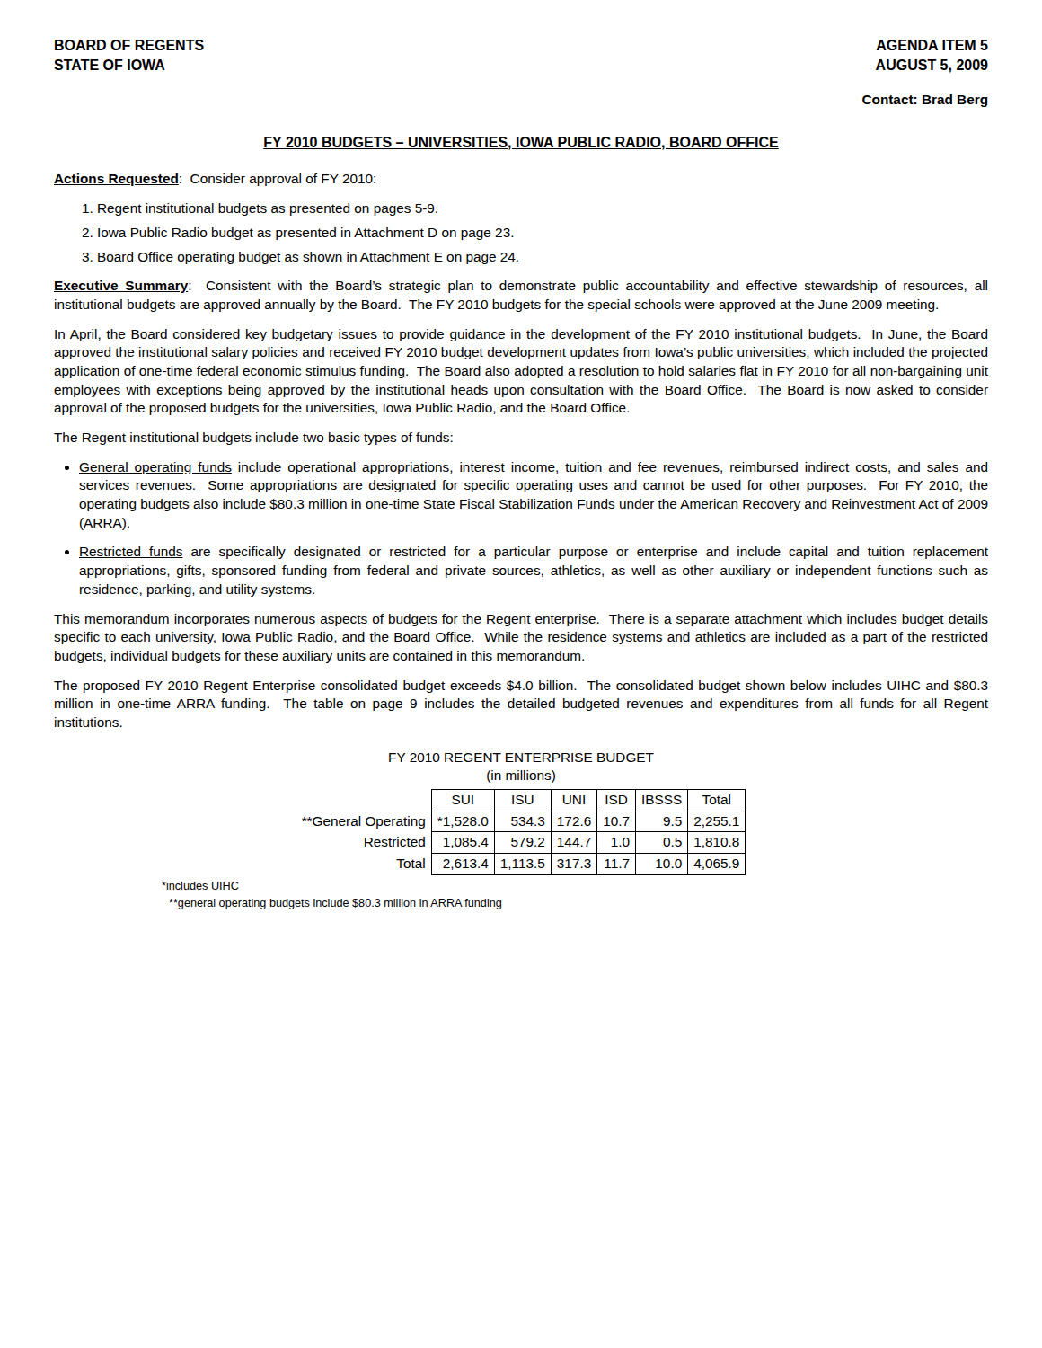BOARD OF REGENTS
STATE OF IOWA
AGENDA ITEM 5
AUGUST 5, 2009
Contact: Brad Berg
FY 2010 BUDGETS – UNIVERSITIES, IOWA PUBLIC RADIO, BOARD OFFICE
Actions Requested: Consider approval of FY 2010:
Regent institutional budgets as presented on pages 5-9.
Iowa Public Radio budget as presented in Attachment D on page 23.
Board Office operating budget as shown in Attachment E on page 24.
Executive Summary: Consistent with the Board’s strategic plan to demonstrate public accountability and effective stewardship of resources, all institutional budgets are approved annually by the Board. The FY 2010 budgets for the special schools were approved at the June 2009 meeting.
In April, the Board considered key budgetary issues to provide guidance in the development of the FY 2010 institutional budgets. In June, the Board approved the institutional salary policies and received FY 2010 budget development updates from Iowa’s public universities, which included the projected application of one-time federal economic stimulus funding. The Board also adopted a resolution to hold salaries flat in FY 2010 for all non-bargaining unit employees with exceptions being approved by the institutional heads upon consultation with the Board Office. The Board is now asked to consider approval of the proposed budgets for the universities, Iowa Public Radio, and the Board Office.
The Regent institutional budgets include two basic types of funds:
General operating funds include operational appropriations, interest income, tuition and fee revenues, reimbursed indirect costs, and sales and services revenues. Some appropriations are designated for specific operating uses and cannot be used for other purposes. For FY 2010, the operating budgets also include $80.3 million in one-time State Fiscal Stabilization Funds under the American Recovery and Reinvestment Act of 2009 (ARRA).
Restricted funds are specifically designated or restricted for a particular purpose or enterprise and include capital and tuition replacement appropriations, gifts, sponsored funding from federal and private sources, athletics, as well as other auxiliary or independent functions such as residence, parking, and utility systems.
This memorandum incorporates numerous aspects of budgets for the Regent enterprise. There is a separate attachment which includes budget details specific to each university, Iowa Public Radio, and the Board Office. While the residence systems and athletics are included as a part of the restricted budgets, individual budgets for these auxiliary units are contained in this memorandum.
The proposed FY 2010 Regent Enterprise consolidated budget exceeds $4.0 billion. The consolidated budget shown below includes UIHC and $80.3 million in one-time ARRA funding. The table on page 9 includes the detailed budgeted revenues and expenditures from all funds for all Regent institutions.
FY 2010 REGENT ENTERPRISE BUDGET
(in millions)
| | SUI | ISU | UNI | ISD | IBSSS | Total |
| --- | --- | --- | --- | --- | --- | --- |
| **General Operating | *1,528.0 | 534.3 | 172.6 | 10.7 | 9.5 | 2,255.1 |
| Restricted | 1,085.4 | 579.2 | 144.7 | 1.0 | 0.5 | 1,810.8 |
| Total | 2,613.4 | 1,113.5 | 317.3 | 11.7 | 10.0 | 4,065.9 |
*includes UIHC
**general operating budgets include $80.3 million in ARRA funding